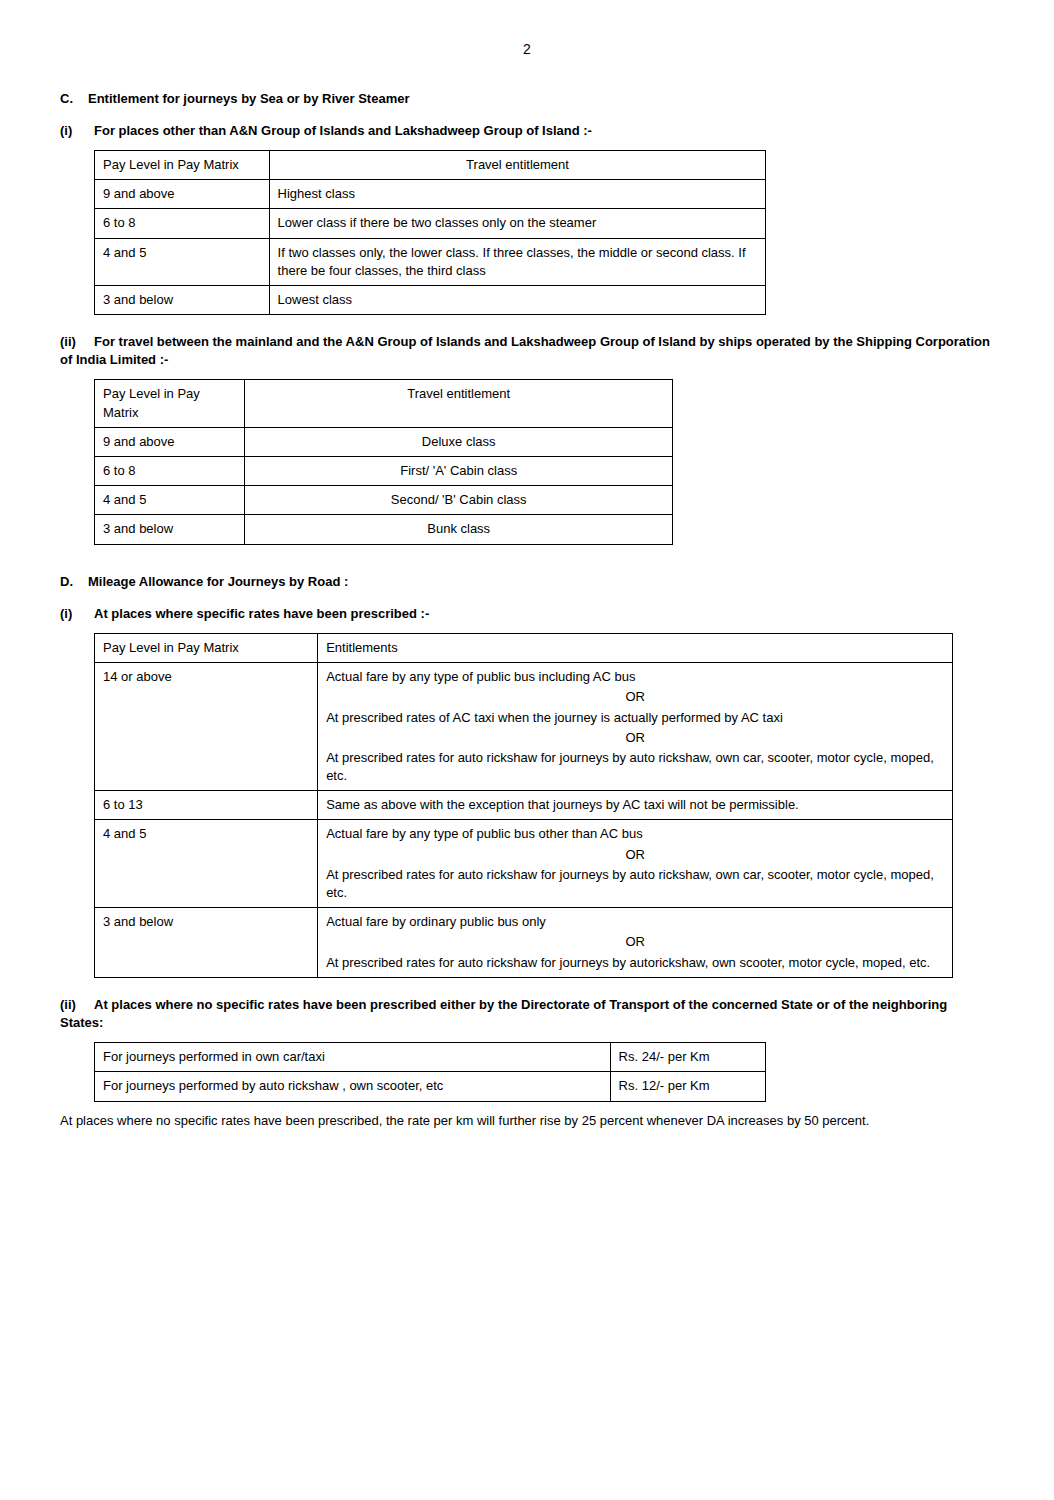2
C. Entitlement for journeys by Sea or by River Steamer
(i) For places other than A&N Group of Islands and Lakshadweep Group of Island :-
| Pay Level in Pay Matrix | Travel entitlement |
| 9 and above | Highest class |
| 6 to 8 | Lower class if there be two classes only on the steamer |
| 4 and 5 | If two classes only, the lower class. If three classes, the middle or second class. If there be four classes, the third class |
| 3 and below | Lowest class |
(ii) For travel between the mainland and the A&N Group of Islands and Lakshadweep Group of Island by ships operated by the Shipping Corporation of India Limited :-
| Pay Level in Pay Matrix | Travel entitlement |
| 9 and above | Deluxe class |
| 6 to 8 | First/ 'A' Cabin class |
| 4 and 5 | Second/ 'B' Cabin class |
| 3 and below | Bunk class |
D. Mileage Allowance for Journeys by Road :
(i) At places where specific rates have been prescribed :-
| Pay Level in Pay Matrix | Entitlements |
| 14 or above | Actual fare by any type of public bus including AC bus OR At prescribed rates of AC taxi when the journey is actually performed by AC taxi OR At prescribed rates for auto rickshaw for journeys by auto rickshaw, own car, scooter, motor cycle, moped, etc. |
| 6 to 13 | Same as above with the exception that journeys by AC taxi will not be permissible. |
| 4 and 5 | Actual fare by any type of public bus other than AC bus OR At prescribed rates for auto rickshaw for journeys by auto rickshaw, own car, scooter, motor cycle, moped, etc. |
| 3 and below | Actual fare by ordinary public bus only OR At prescribed rates for auto rickshaw for journeys by autorickshaw, own scooter, motor cycle, moped, etc. |
(ii) At places where no specific rates have been prescribed either by the Directorate of Transport of the concerned State or of the neighboring States:
| For journeys performed in own car/taxi | Rs. 24/- per Km |
| For journeys performed by auto rickshaw , own scooter, etc | Rs. 12/- per Km |
At places where no specific rates have been prescribed, the rate per km will further rise by 25 percent whenever DA increases by 50 percent.